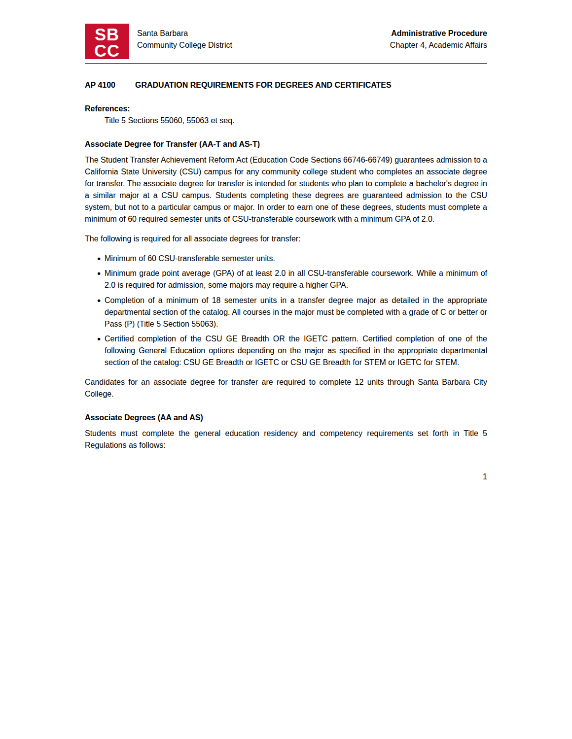SB
CC
Santa Barbara
Community College District
Administrative Procedure
Chapter 4, Academic Affairs
AP 4100 GRADUATION REQUIREMENTS FOR DEGREES AND CERTIFICATES
References:
Title 5 Sections 55060, 55063 et seq.
Associate Degree for Transfer (AA-T and AS-T)
The Student Transfer Achievement Reform Act (Education Code Sections 66746-66749) guarantees admission to a California State University (CSU) campus for any community college student who completes an associate degree for transfer. The associate degree for transfer is intended for students who plan to complete a bachelor's degree in a similar major at a CSU campus. Students completing these degrees are guaranteed admission to the CSU system, but not to a particular campus or major. In order to earn one of these degrees, students must complete a minimum of 60 required semester units of CSU-transferable coursework with a minimum GPA of 2.0.
The following is required for all associate degrees for transfer:
Minimum of 60 CSU-transferable semester units.
Minimum grade point average (GPA) of at least 2.0 in all CSU-transferable coursework. While a minimum of 2.0 is required for admission, some majors may require a higher GPA.
Completion of a minimum of 18 semester units in a transfer degree major as detailed in the appropriate departmental section of the catalog. All courses in the major must be completed with a grade of C or better or Pass (P) (Title 5 Section 55063).
Certified completion of the CSU GE Breadth OR the IGETC pattern. Certified completion of one of the following General Education options depending on the major as specified in the appropriate departmental section of the catalog: CSU GE Breadth or IGETC or CSU GE Breadth for STEM or IGETC for STEM.
Candidates for an associate degree for transfer are required to complete 12 units through Santa Barbara City College.
Associate Degrees (AA and AS)
Students must complete the general education residency and competency requirements set forth in Title 5 Regulations as follows:
1